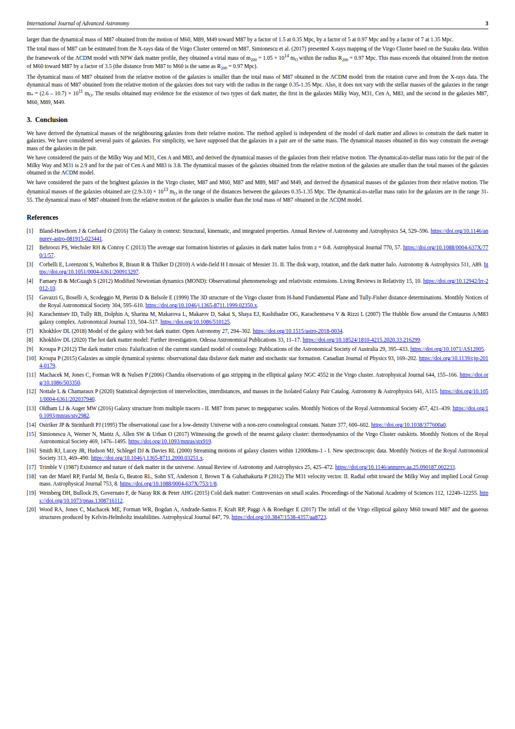International Journal of Advanced Astronomy 3
larger than the dynamical mass of M87 obtained from the motion of M60, M89, M49 toward M87 by a factor of 1.5 at 0.35 Mpc, by a factor of 5 at 0.97 Mpc and by a factor of 7 at 1.35 Mpc.
The total mass of M87 can be estimated from the X-rays data of the Virgo Cluster centered on M87. Simionescu et al. (2017) presented X-rays mapping of the Virgo Cluster based on the Suzaku data. Within the framework of the ΛCDM model with NFW dark matter profile, they obtained a virial mass of m200 = 1.05 × 1014 mO within the radius R200 = 0.97 Mpc. This mass exceeds that obtained from the motion of M60 toward M87 by a factor of 3.5 (the distance from M87 to M60 is the same as R200 = 0.97 Mpc).
The dynamical mass of M87 obtained from the relative motion of the galaxies is smaller than the total mass of M87 obtained in the ΛCDM model from the rotation curve and from the X-rays data. The dynamical mass of M87 obtained from the relative motion of the galaxies does not vary with the radius in the range 0.35-1.35 Mpc. Also, it does not vary with the stellar masses of the galaxies in the range m* = (2.6 – 10.7) × 1011 mO. The results obtained may evidence for the existence of two types of dark matter, the first in the galaxies Milky Way, M31, Cen A, M83, and the second in the galaxies M87, M60, M89, M49.
3. Conclusion
We have derived the dynamical masses of the neighbouring galaxies from their relative motion. The method applied is independent of the model of dark matter and allows to constrain the dark matter in galaxies. We have considered several pairs of galaxies. For simplicity, we have supposed that the galaxies in a pair are of the same mass. The dynamical masses obtained in this way constrain the average mass of the galaxies in the pair.
We have considered the pairs of the Milky Way and M31, Cen A and M83, and derived the dynamical masses of the galaxies from their relative motion. The dynamical-to-stellar mass ratio for the pair of the Milky Way and M31 is 2.9 and for the pair of Cen A and M83 is 3.8. The dynamical masses of the galaxies obtained from the relative motion of the galaxies are smaller than the total masses of the galaxies obtained in the ΛCDM model.
We have considered the pairs of the brightest galaxies in the Virgo cluster, M87 and M60, M87 and M89, M87 and M49, and derived the dynamical masses of the galaxies from their relative motion. The dynamical masses of the galaxies obtained are (2.9-3.0) × 1013 mO in the range of the distances between the galaxies 0.35-1.35 Mpc. The dynamical-to-stellar mass ratio for the galaxies are in the range 31-55. The dynamical mass of M87 obtained from the relative motion of the galaxies is smaller than the total mass of M87 obtained in the ΛCDM model.
References
Bland-Hawthorn J & Gerhard O (2016) The Galaxy in context: Structural, kinematic, and integrated properties. Annual Review of Astronomy and Astrophysics 54, 529–596. https://doi.org/10.1146/annurev-astro-081915-023441.
Behroozi PS, Wechsler RH & Conroy C (2013) The average star formation histories of galaxies in dark matter halos from z = 0-8. Astrophysical Journal 770, 57. https://doi.org/10.1088/0004-637X/770/1/57.
Corbelli E, Lorenzoni S, Walterbos R, Braun R & Thilker D (2010) A wide-field H I mosaic of Messier 31. II. The disk warp, rotation, and the dark matter halo. Astronomy & Astrophysics 511, A89. https://doi.org/10.1051/0004-6361/200913297.
Famaey B & McGuagh S (2012) Modified Newtonian dynamics (MOND): Observational phenomenology and relativistic extensions. Living Reviews in Relativity 15, 10. https://doi.org/10.12942/lrr-2012-10.
Gavazzi G, Boselli A, Scodeggio M, Pierini D & Belsole E (1999) The 3D structure of the Virgo cluster from H-band Fundamental Plane and Tully-Fisher distance determinations. Monthly Notices of the Royal Astronomical Society 304, 595–610. https://doi.org/10.1046/j.1365-8711.1999.02350.x.
Karachentsev ID, Tully RB, Dolphin A, Sharina M, Makarova L, Makarov D, Sakai S, Shaya EJ, Kashibadze OG, Karachentseva V & Rizzi L (2007) The Hubble flow around the Centaurus A/M83 galaxy complex. Astronomical Journal 133, 504–517. https://doi.org/10.1086/510125.
Khokhlov DL (2018) Model of the galaxy with hot dark matter. Open Astronomy 27, 294–302. https://doi.org/10.1515/astro-2018-0034.
Khokhlov DL (2020) The hot dark matter model: Further investigation. Odessa Astronomical Publications 33, 11–17. https://doi.org/10.18524/1810-4215.2020.33.216299.
Kroupa P (2012) The dark matter crisis: Falsification of the current standard model of cosmology. Publications of the Astronomical Society of Australia 29, 395–433. https://doi.org/10.1071/AS12005.
Kroupa P (2015) Galaxies as simple dynamical systems: observational data disfavor dark matter and stochastic star formation. Canadian Journal of Physics 93, 169–202. https://doi.org/10.1139/cjp-2014-0179.
Machacek M, Jones C, Forman WR & Nulsen P (2006) Chandra observations of gas stripping in the elliptical galaxy NGC 4552 in the Virgo cluster. Astrophysical Journal 644, 155–166. https://doi.org/10.1086/503350.
Nottale L & Chamaraux P (2020) Statistical deprojection of intervelocities, interdistances, and masses in the Isolated Galaxy Pair Catalog. Astronomy & Astrophysics 641, A115. https://doi.org/10.1051/0004-6361/202037940.
Oldham LJ & Auger MW (2016) Galaxy structure from multiple tracers - II. M87 from parsec to megaparsec scales. Monthly Notices of the Royal Astronomical Society 457, 421–439. https://doi.org/10.1093/mnras/stv2982.
Ostriker JP & Steinhardt PJ (1995) The observational case for a low-density Universe with a non-zero cosmological constant. Nature 377, 600–602. https://doi.org/10.1038/377600a0.
Simionescu A, Werner N, Mantz A, Allen SW & Urban O (2017) Witnessing the growth of the nearest galaxy cluster: thermodynamics of the Virgo Cluster outskirts. Monthly Notices of the Royal Astronomical Society 469, 1476–1495. https://doi.org/10.1093/mnras/stx919.
Smith RJ, Lucey JR, Hudson MJ, Schlegel DJ & Davies RL (2000) Streaming motions of galaxy clusters within 12000kms-1 - I. New spectroscopic data. Monthly Notices of the Royal Astronomical Society 313, 469–490. https://doi.org/10.1046/j.1365-8711.2000.03251.x.
Trimble V (1987) Existence and nature of dark matter in the universe. Annual Review of Astronomy and Astrophysics 25, 425–472. https://doi.org/10.1146/annurev.aa.25.090187.002233.
van der Marel RP, Fardal M, Besla G, Beaton RL, Sohn ST, Anderson J, Brown T & Guhathakurta P (2012) The M31 velocity vector. II. Radial orbit toward the Milky Way and implied Local Group mass. Astrophysical Journal 753, 8. https://doi.org/10.1088/0004-637X/753/1/8.
Weinberg DH, Bullock JS, Governato F, de Naray RK & Peter AHG (2015) Cold dark matter: Controversies on small scales. Proceedings of the National Academy of Sciences 112, 12249–12255. https://doi.org/10.1073/pnas.1308716112.
Wood RA, Jones C, Machacek ME, Forman WR, Bogdan A, Andrade-Santos F, Kraft RP, Paggi A & Roediger E (2017) The infall of the Virgo elliptical galaxy M60 toward M87 and the gaseous structures produced by Kelvin-Helmholtz instabilities. Astrophysical Journal 847, 79. https://doi.org/10.3847/1538-4357/aa8723.